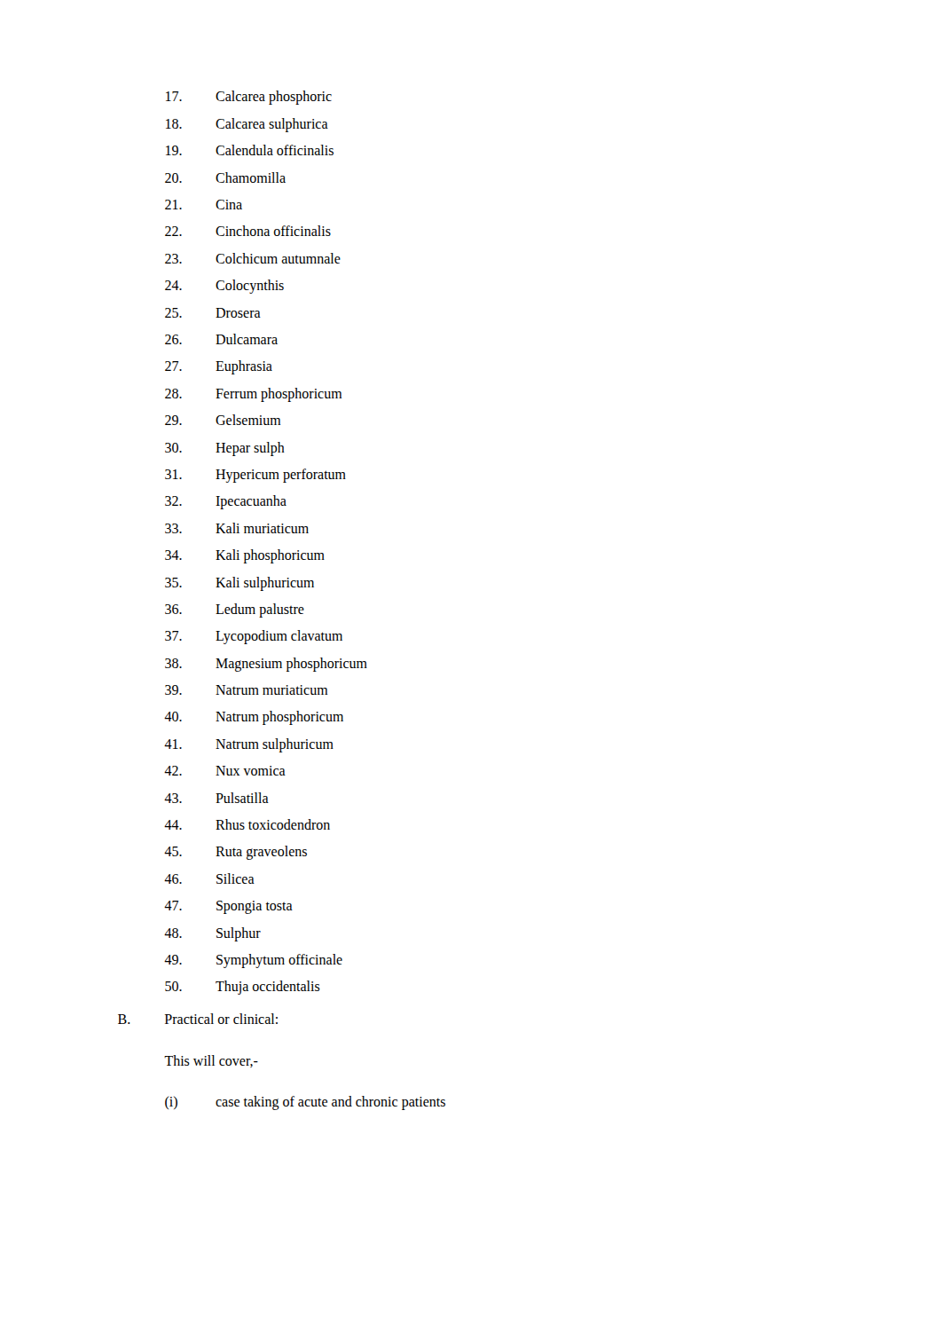17. Calcarea phosphoric
18. Calcarea sulphurica
19. Calendula officinalis
20. Chamomilla
21. Cina
22. Cinchona officinalis
23. Colchicum autumnale
24. Colocynthis
25. Drosera
26. Dulcamara
27. Euphrasia
28. Ferrum phosphoricum
29. Gelsemium
30. Hepar sulph
31. Hypericum perforatum
32. Ipecacuanha
33. Kali muriaticum
34. Kali phosphoricum
35. Kali sulphuricum
36. Ledum palustre
37. Lycopodium clavatum
38. Magnesium phosphoricum
39. Natrum muriaticum
40. Natrum phosphoricum
41. Natrum sulphuricum
42. Nux vomica
43. Pulsatilla
44. Rhus toxicodendron
45. Ruta graveolens
46. Silicea
47. Spongia tosta
48. Sulphur
49. Symphytum officinale
50. Thuja occidentalis
B. Practical or clinical:
This will cover,-
(i) case taking of acute and chronic patients